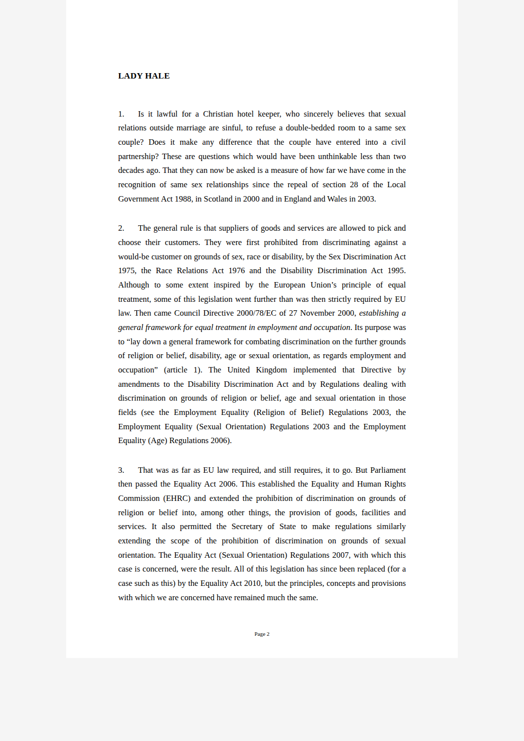LADY HALE
1. Is it lawful for a Christian hotel keeper, who sincerely believes that sexual relations outside marriage are sinful, to refuse a double-bedded room to a same sex couple? Does it make any difference that the couple have entered into a civil partnership? These are questions which would have been unthinkable less than two decades ago. That they can now be asked is a measure of how far we have come in the recognition of same sex relationships since the repeal of section 28 of the Local Government Act 1988, in Scotland in 2000 and in England and Wales in 2003.
2. The general rule is that suppliers of goods and services are allowed to pick and choose their customers. They were first prohibited from discriminating against a would-be customer on grounds of sex, race or disability, by the Sex Discrimination Act 1975, the Race Relations Act 1976 and the Disability Discrimination Act 1995. Although to some extent inspired by the European Union’s principle of equal treatment, some of this legislation went further than was then strictly required by EU law. Then came Council Directive 2000/78/EC of 27 November 2000, establishing a general framework for equal treatment in employment and occupation. Its purpose was to “lay down a general framework for combating discrimination on the further grounds of religion or belief, disability, age or sexual orientation, as regards employment and occupation” (article 1). The United Kingdom implemented that Directive by amendments to the Disability Discrimination Act and by Regulations dealing with discrimination on grounds of religion or belief, age and sexual orientation in those fields (see the Employment Equality (Religion of Belief) Regulations 2003, the Employment Equality (Sexual Orientation) Regulations 2003 and the Employment Equality (Age) Regulations 2006).
3. That was as far as EU law required, and still requires, it to go. But Parliament then passed the Equality Act 2006. This established the Equality and Human Rights Commission (EHRC) and extended the prohibition of discrimination on grounds of religion or belief into, among other things, the provision of goods, facilities and services. It also permitted the Secretary of State to make regulations similarly extending the scope of the prohibition of discrimination on grounds of sexual orientation. The Equality Act (Sexual Orientation) Regulations 2007, with which this case is concerned, were the result. All of this legislation has since been replaced (for a case such as this) by the Equality Act 2010, but the principles, concepts and provisions with which we are concerned have remained much the same.
Page 2